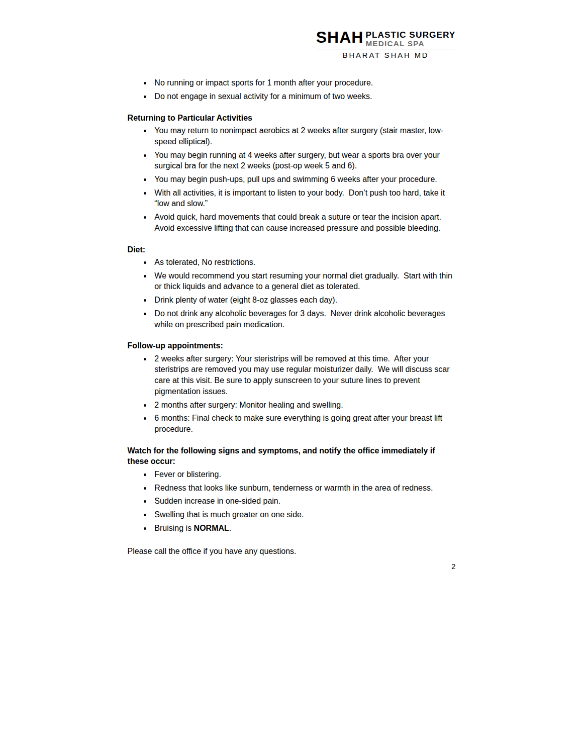SHAH PLASTIC SURGERYMEDICAL SPA
BHARAT SHAH MD
No running or impact sports for 1 month after your procedure.
Do not engage in sexual activity for a minimum of two weeks.
Returning to Particular Activities
You may return to nonimpact aerobics at 2 weeks after surgery (stair master, low-speed elliptical).
You may begin running at 4 weeks after surgery, but wear a sports bra over your surgical bra for the next 2 weeks (post-op week 5 and 6).
You may begin push-ups, pull ups and swimming 6 weeks after your procedure.
With all activities, it is important to listen to your body. Don’t push too hard, take it “low and slow.”
Avoid quick, hard movements that could break a suture or tear the incision apart. Avoid excessive lifting that can cause increased pressure and possible bleeding.
Diet:
As tolerated, No restrictions.
We would recommend you start resuming your normal diet gradually. Start with thin or thick liquids and advance to a general diet as tolerated.
Drink plenty of water (eight 8-oz glasses each day).
Do not drink any alcoholic beverages for 3 days. Never drink alcoholic beverages while on prescribed pain medication.
Follow-up appointments:
2 weeks after surgery: Your steristrips will be removed at this time. After your steristrips are removed you may use regular moisturizer daily. We will discuss scar care at this visit. Be sure to apply sunscreen to your suture lines to prevent pigmentation issues.
2 months after surgery: Monitor healing and swelling.
6 months: Final check to make sure everything is going great after your breast lift procedure.
Watch for the following signs and symptoms, and notify the office immediately if these occur:
Fever or blistering.
Redness that looks like sunburn, tenderness or warmth in the area of redness.
Sudden increase in one-sided pain.
Swelling that is much greater on one side.
Bruising is NORMAL.
Please call the office if you have any questions.
2